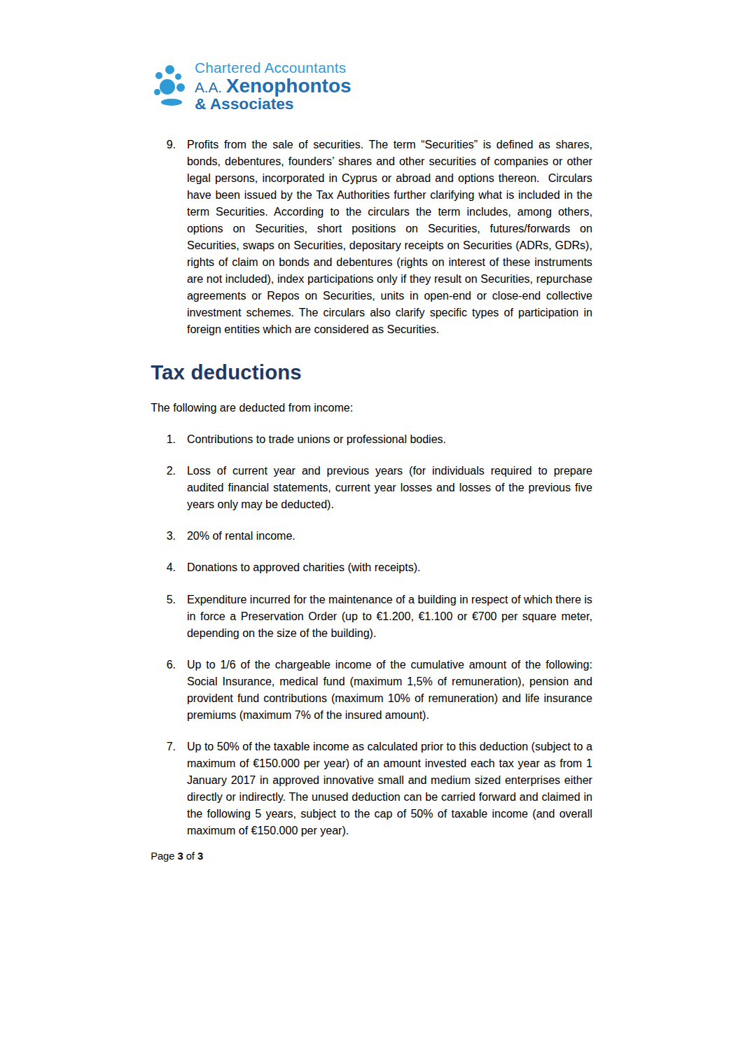Chartered Accountants
A.A. Xenophontos
& Associates
Profits from the sale of securities. The term “Securities” is defined as shares, bonds, debentures, founders’ shares and other securities of companies or other legal persons, incorporated in Cyprus or abroad and options thereon. Circulars have been issued by the Tax Authorities further clarifying what is included in the term Securities. According to the circulars the term includes, among others, options on Securities, short positions on Securities, futures/forwards on Securities, swaps on Securities, depositary receipts on Securities (ADRs, GDRs), rights of claim on bonds and debentures (rights on interest of these instruments are not included), index participations only if they result on Securities, repurchase agreements or Repos on Securities, units in open-end or close-end collective investment schemes. The circulars also clarify specific types of participation in foreign entities which are considered as Securities.
Tax deductions
The following are deducted from income:
Contributions to trade unions or professional bodies.
Loss of current year and previous years (for individuals required to prepare audited financial statements, current year losses and losses of the previous five years only may be deducted).
20% of rental income.
Donations to approved charities (with receipts).
Expenditure incurred for the maintenance of a building in respect of which there is in force a Preservation Order (up to €1.200, €1.100 or €700 per square meter, depending on the size of the building).
Up to 1/6 of the chargeable income of the cumulative amount of the following: Social Insurance, medical fund (maximum 1,5% of remuneration), pension and provident fund contributions (maximum 10% of remuneration) and life insurance premiums (maximum 7% of the insured amount).
Up to 50% of the taxable income as calculated prior to this deduction (subject to a maximum of €150.000 per year) of an amount invested each tax year as from 1 January 2017 in approved innovative small and medium sized enterprises either directly or indirectly. The unused deduction can be carried forward and claimed in the following 5 years, subject to the cap of 50% of taxable income (and overall maximum of €150.000 per year).
Page 3 of 3